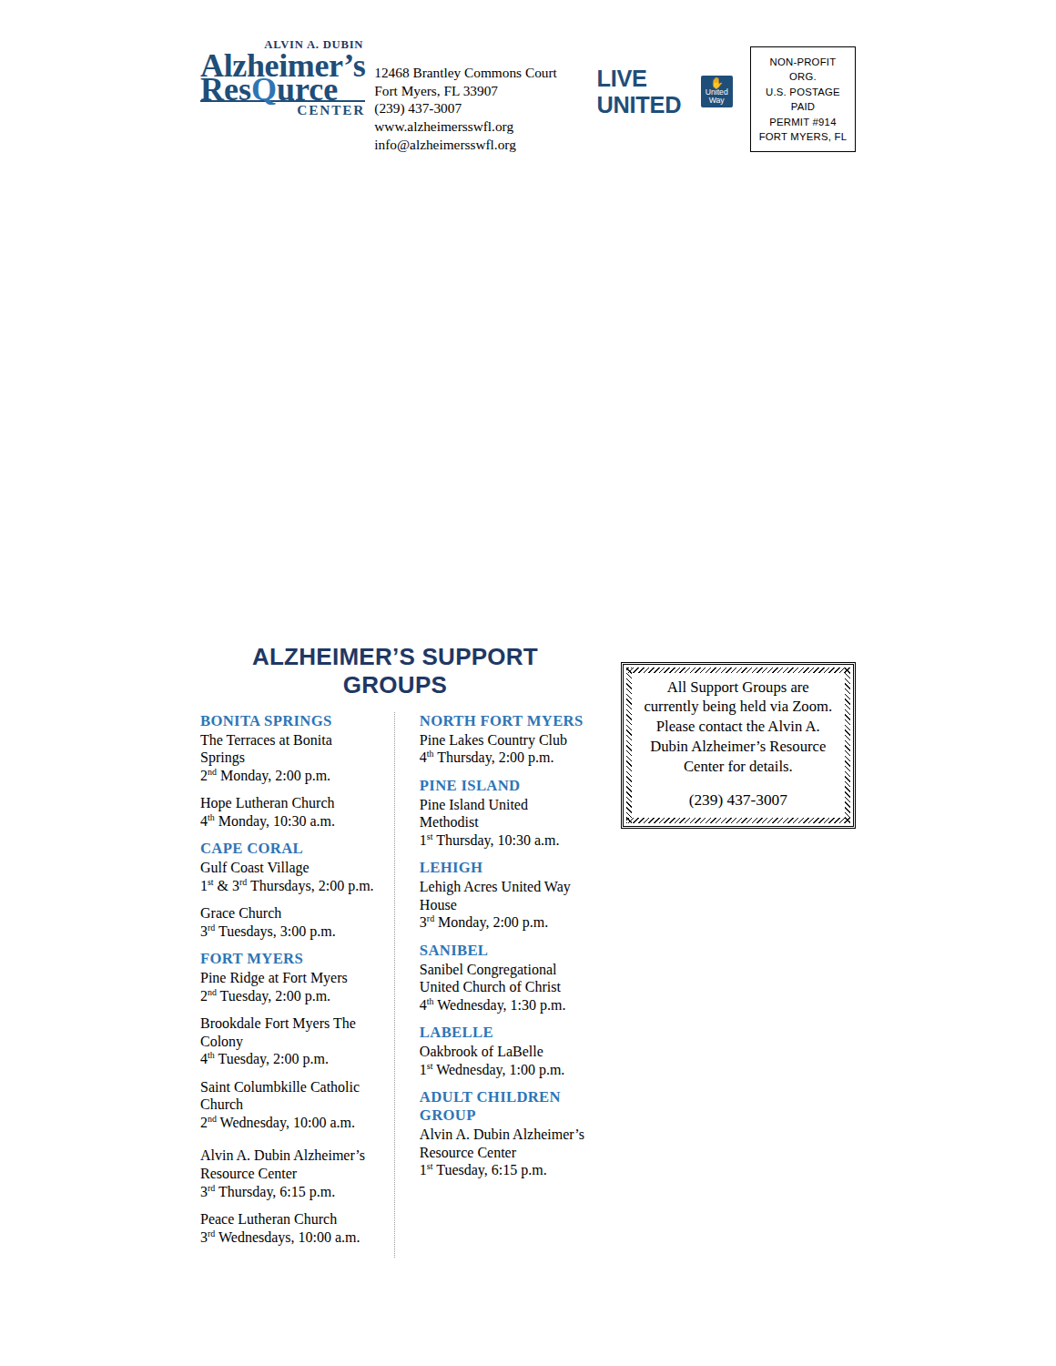ALVIN A. DUBIN
Alzheimer’s
ResQurce
CENTER
12468 Brantley Commons Court
Fort Myers, FL 33907
(239) 437-3007
www.alzheimersswfl.org
info@alzheimersswfl.org
LIVE UNITED ✋United
Way
NON-PROFIT ORG.
U.S. POSTAGE
PAID
PERMIT #914
FORT MYERS, FL
ALZHEIMER’S SUPPORT GROUPS
BONITA SPRINGS
The Terraces at Bonita Springs
2nd Monday, 2:00 p.m.
Hope Lutheran Church
4th Monday, 10:30 a.m.
CAPE CORAL
Gulf Coast Village
1st & 3rd Thursdays, 2:00 p.m.
Grace Church
3rd Tuesdays, 3:00 p.m.
FORT MYERS
Pine Ridge at Fort Myers
2nd Tuesday, 2:00 p.m.
Brookdale Fort Myers The Colony
4th Tuesday, 2:00 p.m.
Saint Columbkille Catholic Church
2nd Wednesday, 10:00 a.m.
Alvin A. Dubin Alzheimer’s
Resource Center
3rd Thursday, 6:15 p.m.
Peace Lutheran Church
3rd Wednesdays, 10:00 a.m.
NORTH FORT MYERS
Pine Lakes Country Club
4th Thursday, 2:00 p.m.
PINE ISLAND
Pine Island United Methodist
1st Thursday, 10:30 a.m.
LEHIGH
Lehigh Acres United Way House
3rd Monday, 2:00 p.m.
SANIBEL
Sanibel Congregational
United Church of Christ
4th Wednesday, 1:30 p.m.
LABELLE
Oakbrook of LaBelle
1st Wednesday, 1:00 p.m.
ADULT CHILDREN GROUP
Alvin A. Dubin Alzheimer’s
Resource Center
1st Tuesday, 6:15 p.m.
All Support Groups are currently being held via Zoom.
Please contact the Alvin A. Dubin Alzheimer’s Resource Center for details.
(239) 437-3007